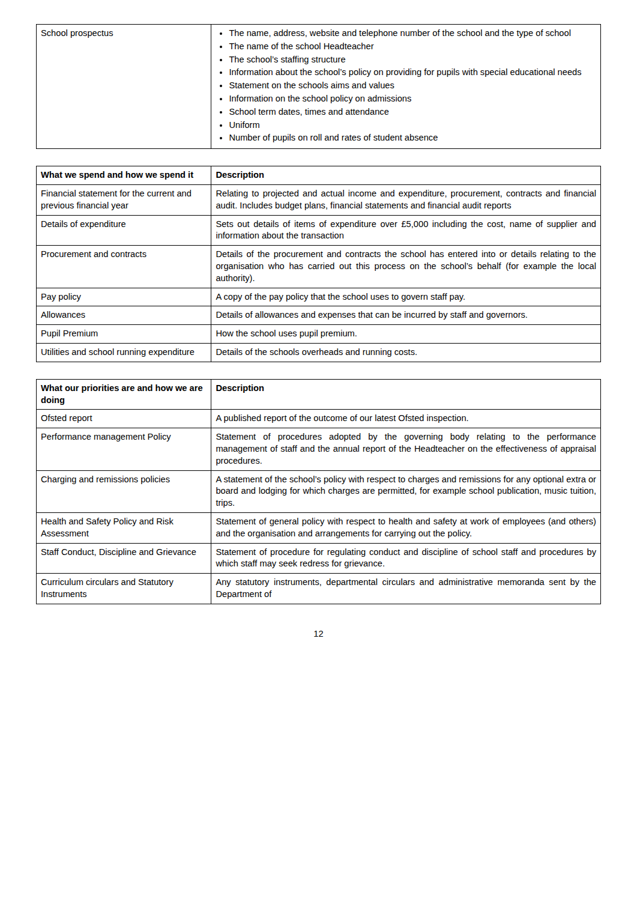| School prospectus | The name, address, website and telephone number of the school and the type of school The name of the school Headteacher The school’s staffing structure Information about the school’s policy on providing for pupils with special educational needs Statement on the schools aims and values Information on the school policy on admissions School term dates, times and attendance Uniform Number of pupils on roll and rates of student absence |
| What we spend and how we spend it | Description |
| --- | --- |
| Financial statement for the current and previous financial year | Relating to projected and actual income and expenditure, procurement, contracts and financial audit. Includes budget plans, financial statements and financial audit reports |
| Details of expenditure | Sets out details of items of expenditure over £5,000 including the cost, name of supplier and information about the transaction |
| Procurement and contracts | Details of the procurement and contracts the school has entered into or details relating to the organisation who has carried out this process on the school’s behalf (for example the local authority). |
| Pay policy | A copy of the pay policy that the school uses to govern staff pay. |
| Allowances | Details of allowances and expenses that can be incurred by staff and governors. |
| Pupil Premium | How the school uses pupil premium. |
| Utilities and school running expenditure | Details of the schools overheads and running costs. |
| What our priorities are and how we are doing | Description |
| --- | --- |
| Ofsted report | A published report of the outcome of our latest Ofsted inspection. |
| Performance management Policy | Statement of procedures adopted by the governing body relating to the performance management of staff and the annual report of the Headteacher on the effectiveness of appraisal procedures. |
| Charging and remissions policies | A statement of the school’s policy with respect to charges and remissions for any optional extra or board and lodging for which charges are permitted, for example school publication, music tuition, trips. |
| Health and Safety Policy and Risk Assessment | Statement of general policy with respect to health and safety at work of employees (and others) and the organisation and arrangements for carrying out the policy. |
| Staff Conduct, Discipline and Grievance | Statement of procedure for regulating conduct and discipline of school staff and procedures by which staff may seek redress for grievance. |
| Curriculum circulars and Statutory Instruments | Any statutory instruments, departmental circulars and administrative memoranda sent by the Department of |
12